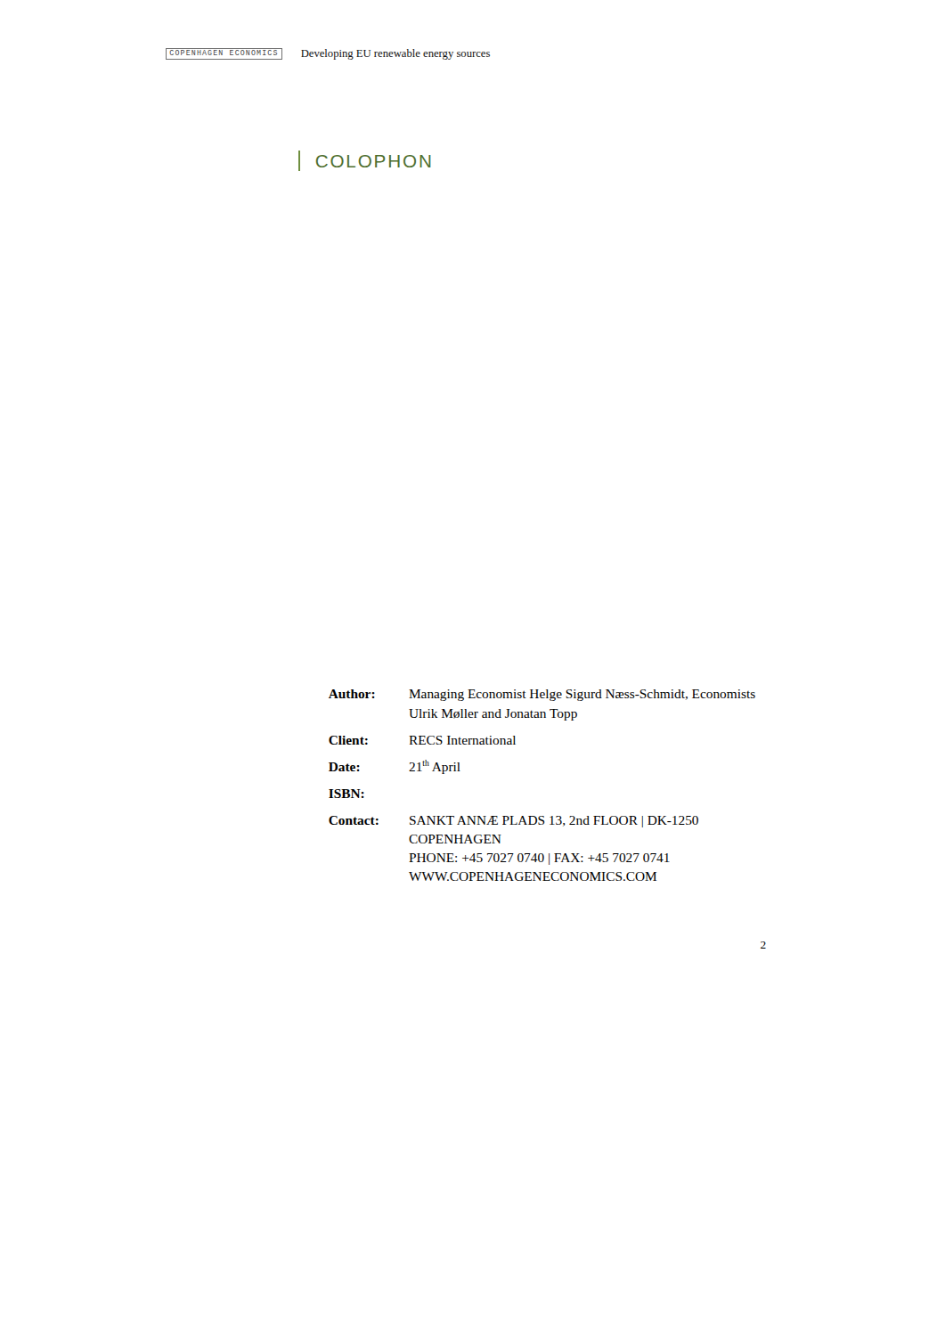COPENHAGEN ECONOMICS Developing EU renewable energy sources
COLOPHON
| Author: | Managing Economist Helge Sigurd Næss-Schmidt, Economists Ulrik Møller and Jonatan Topp |
| Client: | RECS International |
| Date: | 21 th April |
| ISBN: | |
| Contact: | SANKT ANNÆ PLADS 13, 2nd FLOOR / DK-1250 COPENHAGEN PHONE: +45 7027 0740 / FAX: +45 7027 0741 www.copenhageneconomics.com |
2